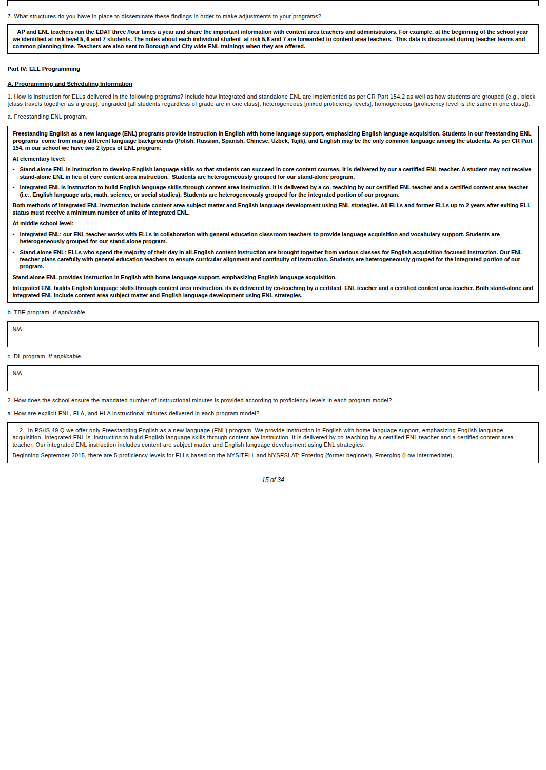7. What structures do you have in place to disseminate these findings in order to make adjustments to your programs?
AP and ENL teachers run the EDAT three /four times a year and share the important information with content area teachers and administrators. For example, at the beginning of the school year we identified at risk level 5, 6 and 7 students. The notes about each individual student at risk 5,6 and 7 are forwarded to content area teachers. This data is discussed during teacher teams and common planning time. Teachers are also sent to Borough and City wide ENL trainings when they are offered.
Part IV: ELL Programming
A. Programming and Scheduling Information
1. How is instruction for ELLs delivered in the following programs? Include how integrated and standalone ENL are implemented as per CR Part 154.2 as well as how students are grouped (e.g., block [class travels together as a group], ungraded [all students regardless of grade are in one class], heterogeneous [mixed proficiency levels], homogeneous [proficiency level is the same in one class]).
a. Freestanding ENL program.
Freestanding English as a new language (ENL) programs provide instruction in English with home language support, emphasizing English language acquisition. Students in our freestanding ENL programs come from many different language backgrounds (Polish, Russian, Spanish, Chinese, Uzbek, Tajik), and English may be the only common language among the students. As per CR Part 154, in our school we have two 2 types of ENL program:
At elementary level:
Stand-alone ENL is instruction to develop English language skills so that students can succeed in core content courses. It is delivered by our a certified ENL teacher. A student may not receive stand-alone ENL in lieu of core content area instruction. Students are heterogeneously grouped for our stand-alone program.
Integrated ENL is instruction to build English language skills through content area instruction. It is delivered by a co- teaching by our certified ENL teacher and a certified content area teacher (i.e., English language arts, math, science, or social studies). Students are heterogeneously grouped for the integrated portion of our program.
Both methods of integrated ENL instruction include content area subject matter and English language development using ENL strategies. All ELLs and former ELLs up to 2 years after exiting ELL status must receive a minimum number of units of integrated ENL.
At middle school level:
Integrated ENL: our ENL teacher works with ELLs in collaboration with general education classroom teachers to provide language acquisition and vocabulary support. Students are heterogeneously grouped for our stand-alone program.
Stand-alone ENL: ELLs who spend the majority of their day in all-English content instruction are brought together from various classes for English-acquisition-focused instruction. Our ENL teacher plans carefully with general education teachers to ensure curricular alignment and continuity of instruction. Students are heterogeneously grouped for the integrated portion of our program.
Stand-alone ENL provides instruction in English with home language support, emphasizing English language acquisition.
Integrated ENL builds English language skills through content area instruction. its is delivered by co-teaching by a certified ENL teacher and a certified content area teacher. Both stand-alone and integrated ENL include content area subject matter and English language development using ENL strategies.
b. TBE program. If applicable.
N/A
c. DL program. If applicable.
N/A
2. How does the school ensure the mandated number of instructional minutes is provided according to proficiency levels in each program model?
a. How are explicit ENL, ELA, and HLA instructional minutes delivered in each program model?
2. In PS/IS 49 Q we offer only Freestanding English as a new language (ENL) program. We provide instruction in English with home language support, emphasizing English language acquisition. Integrated ENL is instruction to build English language skills through content are instruction. It is delivered by co-teaching by a certified ENL teacher and a certified content area teacher. Our integrated ENL instruction includes content are subject matter and English language development using ENL strategies.
Beginning September 2015, there are 5 proficiency levels for ELLs based on the NYSITELL and NYSESLAT: Entering (former beginner), Emerging (Low Intermediate),
15 of 34